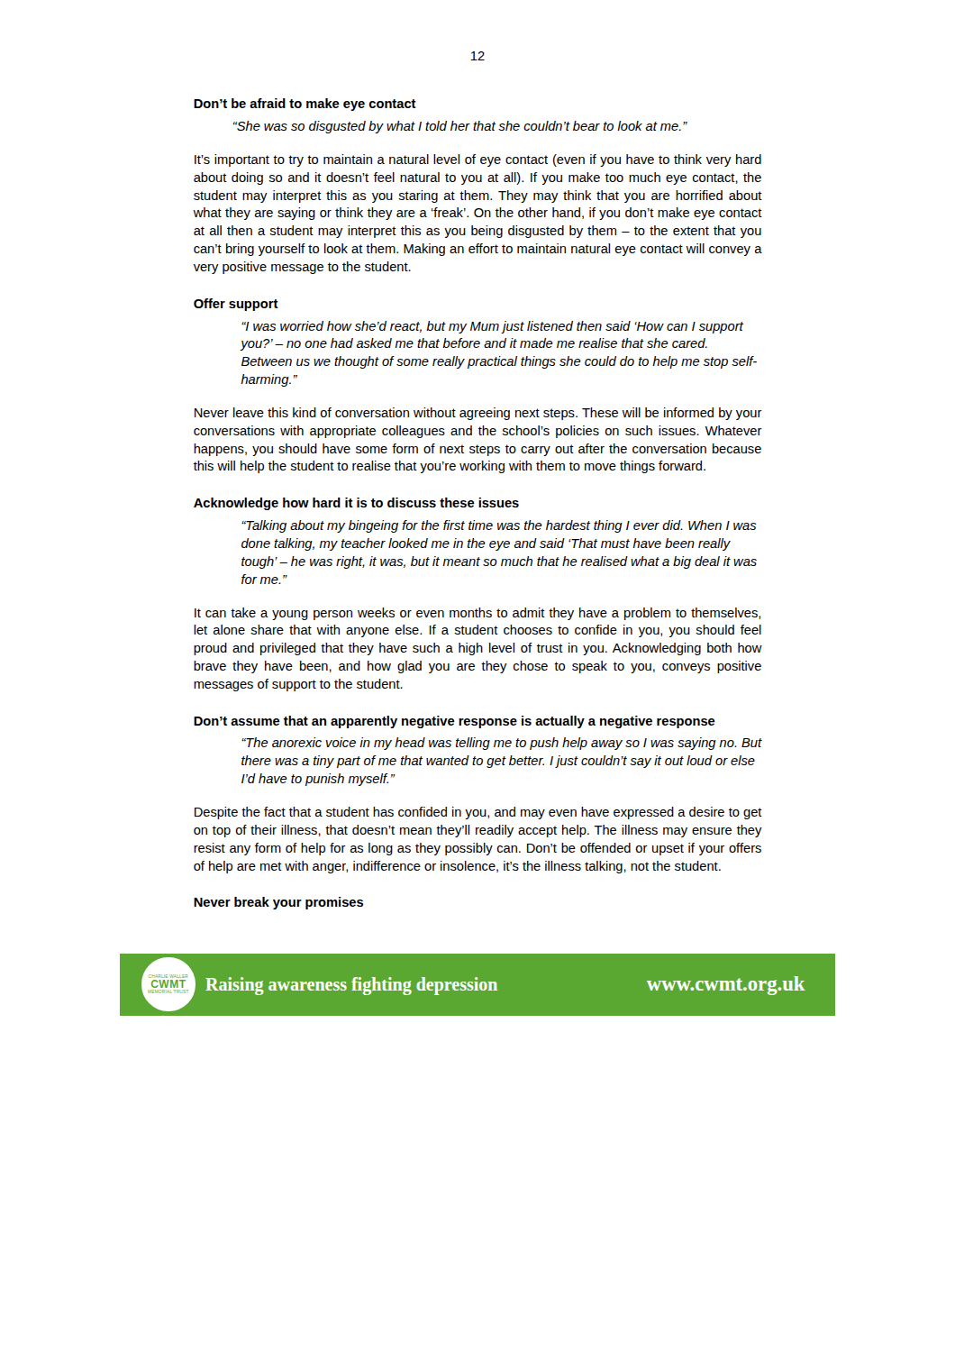12
Don’t be afraid to make eye contact
“She was so disgusted by what I told her that she couldn’t bear to look at me.”
It’s important to try to maintain a natural level of eye contact (even if you have to think very hard about doing so and it doesn’t feel natural to you at all). If you make too much eye contact, the student may interpret this as you staring at them. They may think that you are horrified about what they are saying or think they are a ‘freak’. On the other hand, if you don’t make eye contact at all then a student may interpret this as you being disgusted by them – to the extent that you can’t bring yourself to look at them. Making an effort to maintain natural eye contact will convey a very positive message to the student.
Offer support
“I was worried how she’d react, but my Mum just listened then said ‘How can I support you?’ – no one had asked me that before and it made me realise that she cared. Between us we thought of some really practical things she could do to help me stop self-harming.”
Never leave this kind of conversation without agreeing next steps. These will be informed by your conversations with appropriate colleagues and the school’s policies on such issues. Whatever happens, you should have some form of next steps to carry out after the conversation because this will help the student to realise that you’re working with them to move things forward.
Acknowledge how hard it is to discuss these issues
“Talking about my bingeing for the first time was the hardest thing I ever did. When I was done talking, my teacher looked me in the eye and said ‘That must have been really tough’ – he was right, it was, but it meant so much that he realised what a big deal it was for me.”
It can take a young person weeks or even months to admit they have a problem to themselves, let alone share that with anyone else. If a student chooses to confide in you, you should feel proud and privileged that they have such a high level of trust in you. Acknowledging both how brave they have been, and how glad you are they chose to speak to you, conveys positive messages of support to the student.
Don’t assume that an apparently negative response is actually a negative response
“The anorexic voice in my head was telling me to push help away so I was saying no. But there was a tiny part of me that wanted to get better. I just couldn’t say it out loud or else I’d have to punish myself.”
Despite the fact that a student has confided in you, and may even have expressed a desire to get on top of their illness, that doesn’t mean they’ll readily accept help. The illness may ensure they resist any form of help for as long as they possibly can. Don’t be offended or upset if your offers of help are met with anger, indifference or insolence, it’s the illness talking, not the student.
Never break your promises
CHARLIE WALLER CWMT MEMORIAL TRUST
Raising awareness fighting depression
www.cwmt.org.uk